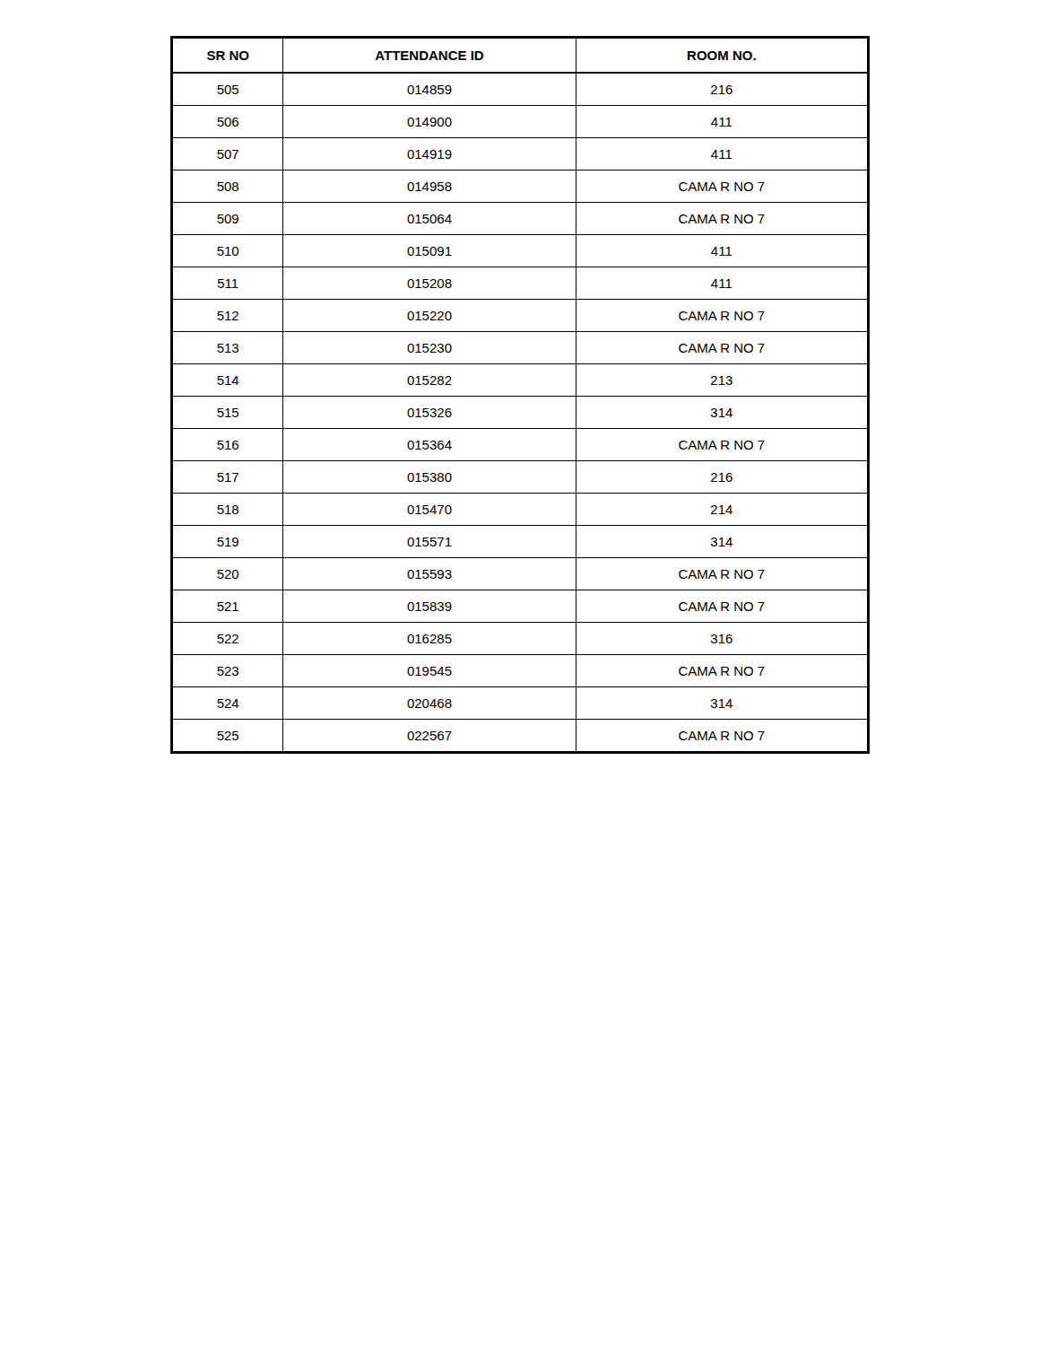| SR NO | ATTENDANCE ID | ROOM NO. |
| --- | --- | --- |
| 505 | 014859 | 216 |
| 506 | 014900 | 411 |
| 507 | 014919 | 411 |
| 508 | 014958 | CAMA R NO 7 |
| 509 | 015064 | CAMA R NO 7 |
| 510 | 015091 | 411 |
| 511 | 015208 | 411 |
| 512 | 015220 | CAMA R NO 7 |
| 513 | 015230 | CAMA R NO 7 |
| 514 | 015282 | 213 |
| 515 | 015326 | 314 |
| 516 | 015364 | CAMA R NO 7 |
| 517 | 015380 | 216 |
| 518 | 015470 | 214 |
| 519 | 015571 | 314 |
| 520 | 015593 | CAMA R NO 7 |
| 521 | 015839 | CAMA R NO 7 |
| 522 | 016285 | 316 |
| 523 | 019545 | CAMA R NO 7 |
| 524 | 020468 | 314 |
| 525 | 022567 | CAMA R NO 7 |